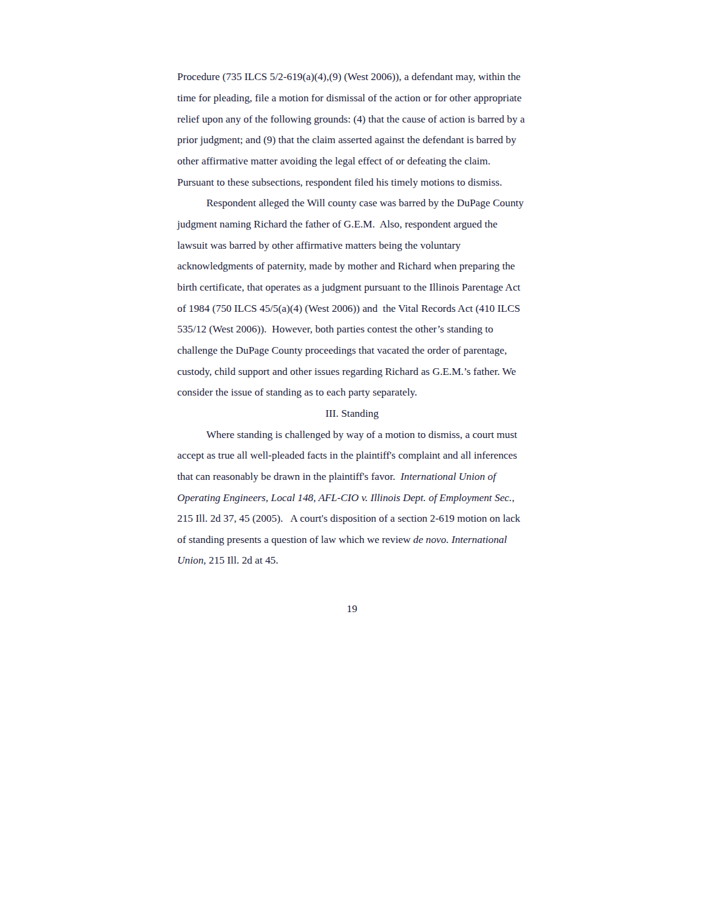Procedure (735 ILCS 5/2-619(a)(4),(9) (West 2006)), a defendant may, within the time for pleading, file a motion for dismissal of the action or for other appropriate relief upon any of the following grounds: (4) that the cause of action is barred by a prior judgment; and (9) that the claim asserted against the defendant is barred by other affirmative matter avoiding the legal effect of or defeating the claim. Pursuant to these subsections, respondent filed his timely motions to dismiss.
Respondent alleged the Will county case was barred by the DuPage County judgment naming Richard the father of G.E.M. Also, respondent argued the lawsuit was barred by other affirmative matters being the voluntary acknowledgments of paternity, made by mother and Richard when preparing the birth certificate, that operates as a judgment pursuant to the Illinois Parentage Act of 1984 (750 ILCS 45/5(a)(4) (West 2006)) and the Vital Records Act (410 ILCS 535/12 (West 2006)). However, both parties contest the other’s standing to challenge the DuPage County proceedings that vacated the order of parentage, custody, child support and other issues regarding Richard as G.E.M.’s father. We consider the issue of standing as to each party separately.
III. Standing
Where standing is challenged by way of a motion to dismiss, a court must accept as true all well-pleaded facts in the plaintiff's complaint and all inferences that can reasonably be drawn in the plaintiff's favor. International Union of Operating Engineers, Local 148, AFL-CIO v. Illinois Dept. of Employment Sec., 215 Ill. 2d 37, 45 (2005). A court's disposition of a section 2-619 motion on lack of standing presents a question of law which we review de novo. International Union, 215 Ill. 2d at 45.
19